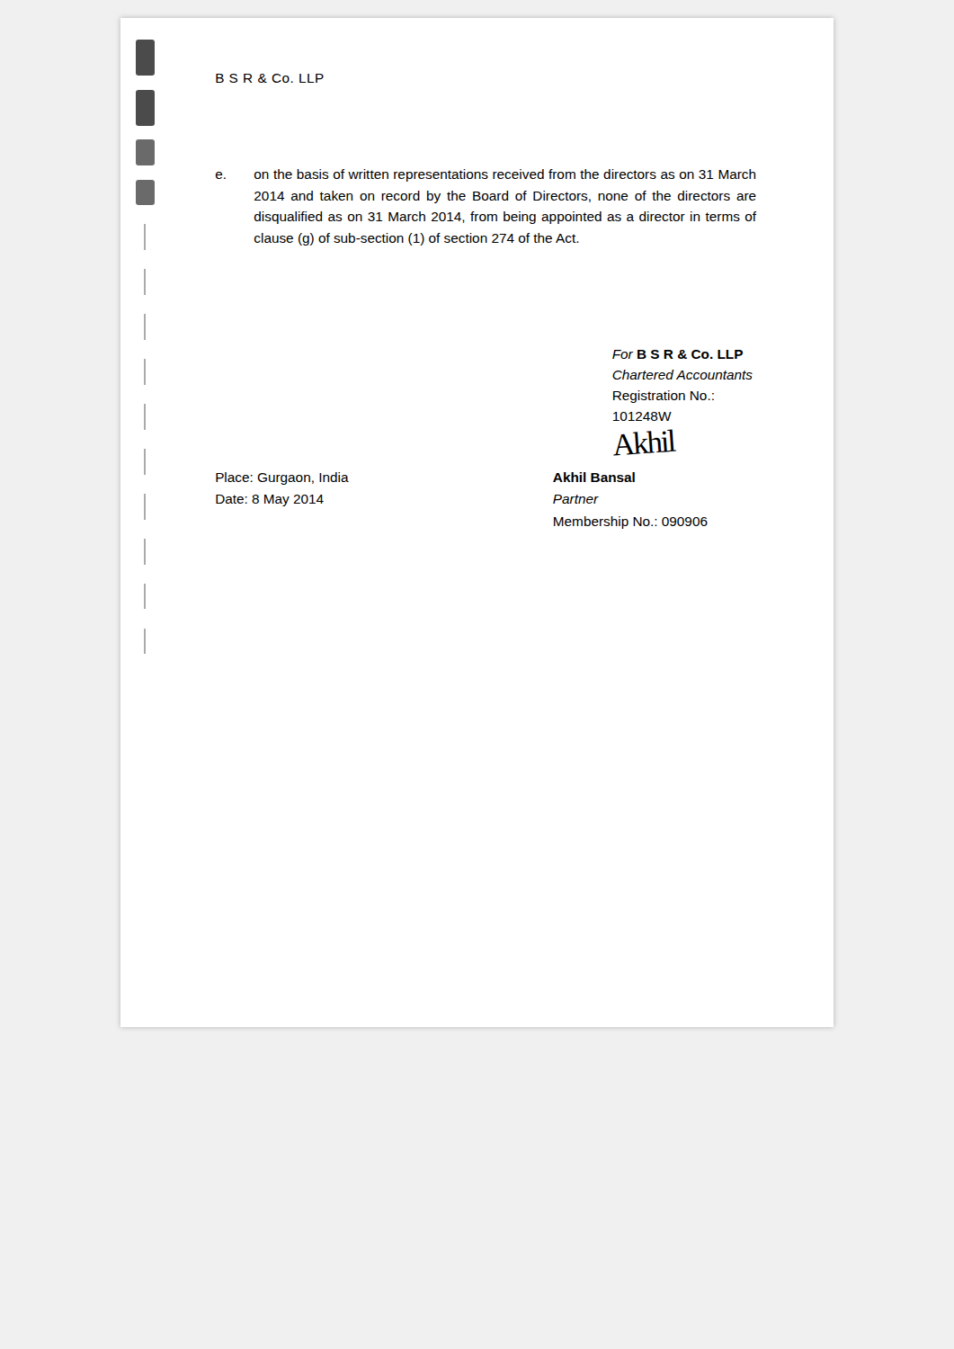B S R & Co. LLP
e.
on the basis of written representations received from the directors as on 31 March 2014 and taken on record by the Board of Directors, none of the directors are disqualified as on 31 March 2014, from being appointed as a director in terms of clause (g) of sub-section (1) of section 274 of the Act.
For B S R & Co. LLP
Chartered Accountants
Registration No.: 101248W
Akhil
Place: Gurgaon, India
Date: 8 May 2014
Akhil Bansal
Partner
Membership No.: 090906